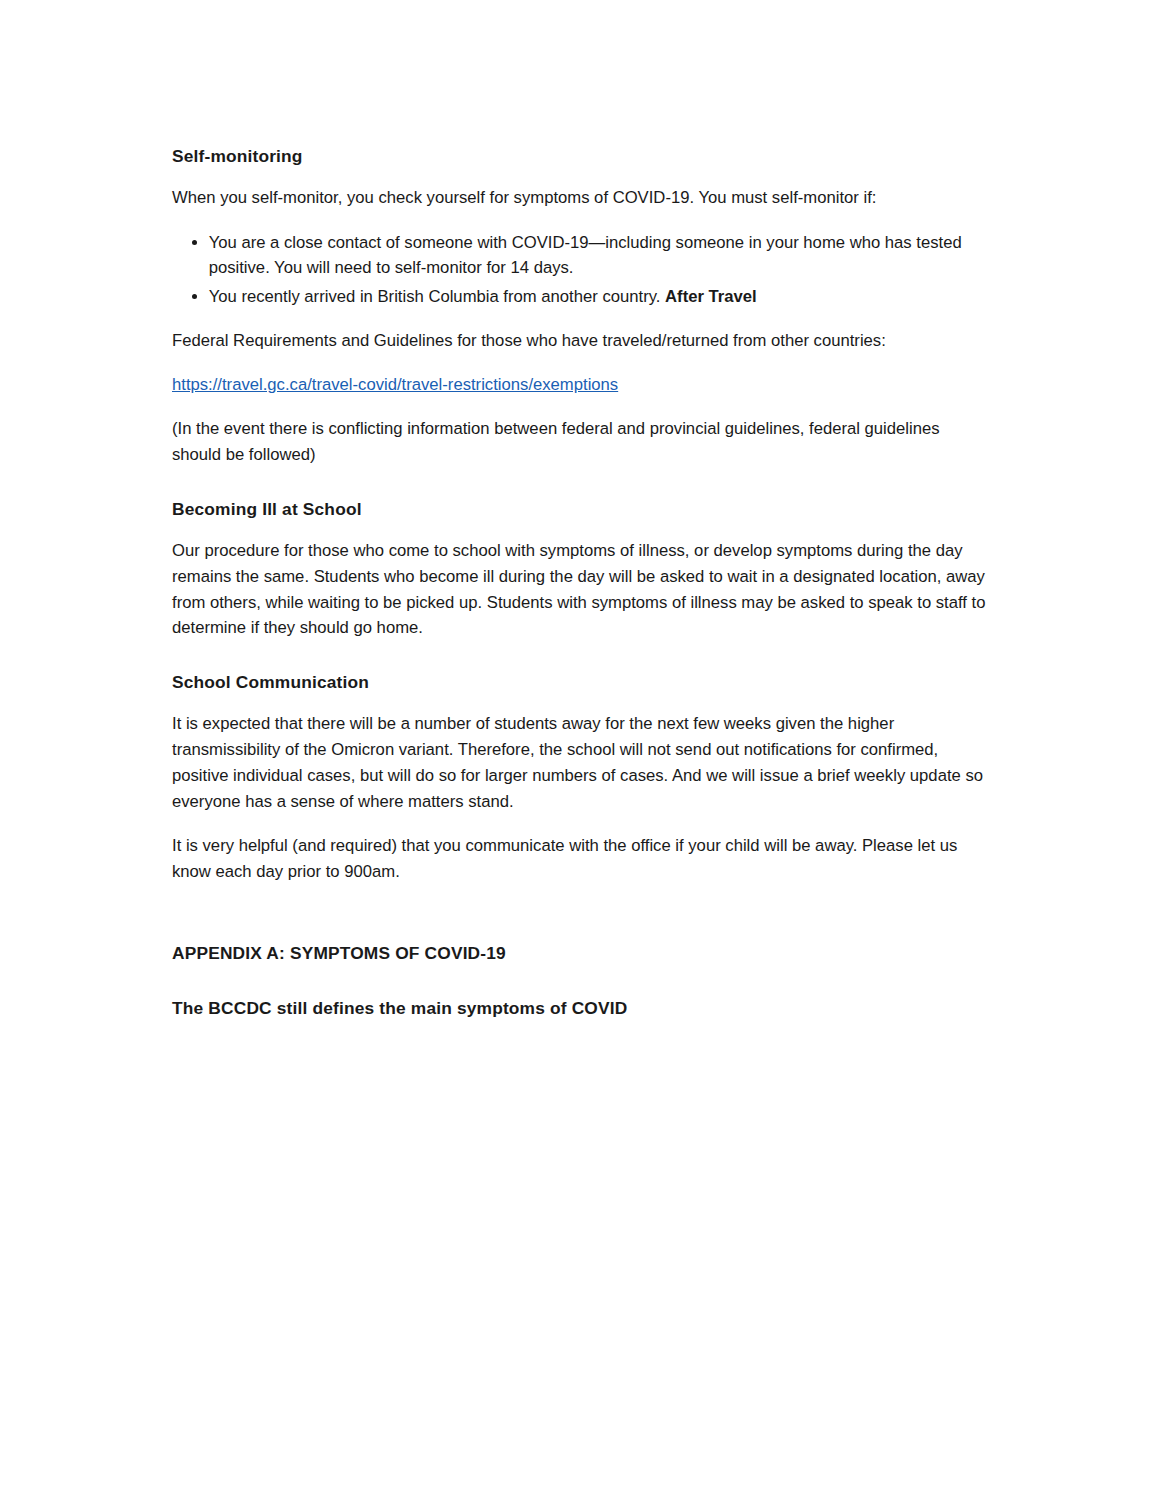Self-monitoring
When you self-monitor, you check yourself for symptoms of COVID-19. You must self-monitor if:
You are a close contact of someone with COVID-19—including someone in your home who has tested positive. You will need to self-monitor for 14 days.
You recently arrived in British Columbia from another country. After Travel
Federal Requirements and Guidelines for those who have traveled/returned from other countries:
https://travel.gc.ca/travel-covid/travel-restrictions/exemptions
(In the event there is conflicting information between federal and provincial guidelines, federal guidelines should be followed)
Becoming Ill at School
Our procedure for those who come to school with symptoms of illness, or develop symptoms during the day remains the same. Students who become ill during the day will be asked to wait in a designated location, away from others, while waiting to be picked up. Students with symptoms of illness may be asked to speak to staff to determine if they should go home.
School Communication
It is expected that there will be a number of students away for the next few weeks given the higher transmissibility of the Omicron variant. Therefore, the school will not send out notifications for confirmed, positive individual cases, but will do so for larger numbers of cases. And we will issue a brief weekly update so everyone has a sense of where matters stand.
It is very helpful (and required) that you communicate with the office if your child will be away. Please let us know each day prior to 900am.
APPENDIX A: SYMPTOMS OF COVID-19
The BCCDC still defines the main symptoms of COVID